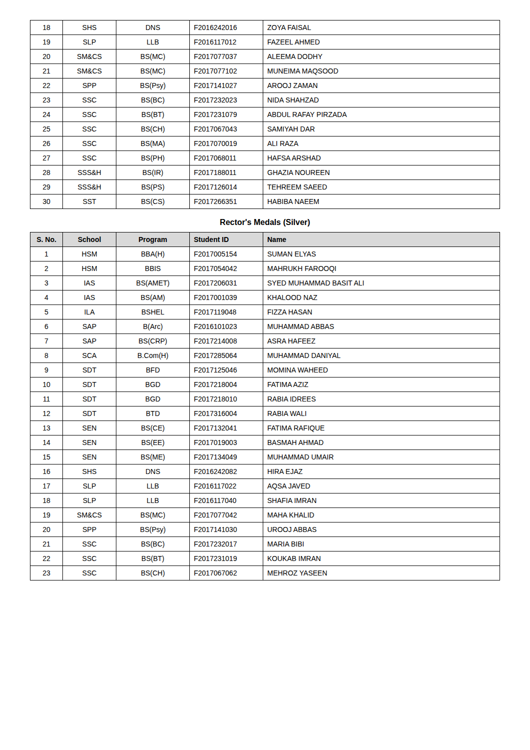| 18 | SHS | DNS | F2016242016 | ZOYA FAISAL |
| 19 | SLP | LLB | F2016117012 | FAZEEL AHMED |
| 20 | SM&CS | BS(MC) | F2017077037 | ALEEMA DODHY |
| 21 | SM&CS | BS(MC) | F2017077102 | MUNEIMA MAQSOOD |
| 22 | SPP | BS(Psy) | F2017141027 | AROOJ ZAMAN |
| 23 | SSC | BS(BC) | F2017232023 | NIDA SHAHZAD |
| 24 | SSC | BS(BT) | F2017231079 | ABDUL RAFAY PIRZADA |
| 25 | SSC | BS(CH) | F2017067043 | SAMIYAH DAR |
| 26 | SSC | BS(MA) | F2017070019 | ALI RAZA |
| 27 | SSC | BS(PH) | F2017068011 | HAFSA ARSHAD |
| 28 | SSS&H | BS(IR) | F2017188011 | GHAZIA NOUREEN |
| 29 | SSS&H | BS(PS) | F2017126014 | TEHREEM SAEED |
| 30 | SST | BS(CS) | F2017266351 | HABIBA NAEEM |
Rector's Medals (Silver)
| S. No. | School | Program | Student ID | Name |
| --- | --- | --- | --- | --- |
| 1 | HSM | BBA(H) | F2017005154 | SUMAN ELYAS |
| 2 | HSM | BBIS | F2017054042 | MAHRUKH FAROOQI |
| 3 | IAS | BS(AMET) | F2017206031 | SYED MUHAMMAD BASIT ALI |
| 4 | IAS | BS(AM) | F2017001039 | KHALOOD NAZ |
| 5 | ILA | BSHEL | F2017119048 | FIZZA HASAN |
| 6 | SAP | B(Arc) | F2016101023 | MUHAMMAD ABBAS |
| 7 | SAP | BS(CRP) | F2017214008 | ASRA HAFEEZ |
| 8 | SCA | B.Com(H) | F2017285064 | MUHAMMAD DANIYAL |
| 9 | SDT | BFD | F2017125046 | MOMINA WAHEED |
| 10 | SDT | BGD | F2017218004 | FATIMA AZIZ |
| 11 | SDT | BGD | F2017218010 | RABIA IDREES |
| 12 | SDT | BTD | F2017316004 | RABIA WALI |
| 13 | SEN | BS(CE) | F2017132041 | FATIMA RAFIQUE |
| 14 | SEN | BS(EE) | F2017019003 | BASMAH AHMAD |
| 15 | SEN | BS(ME) | F2017134049 | MUHAMMAD UMAIR |
| 16 | SHS | DNS | F2016242082 | HIRA EJAZ |
| 17 | SLP | LLB | F2016117022 | AQSA JAVED |
| 18 | SLP | LLB | F2016117040 | SHAFIA IMRAN |
| 19 | SM&CS | BS(MC) | F2017077042 | MAHA KHALID |
| 20 | SPP | BS(Psy) | F2017141030 | UROOJ ABBAS |
| 21 | SSC | BS(BC) | F2017232017 | MARIA BIBI |
| 22 | SSC | BS(BT) | F2017231019 | KOUKAB IMRAN |
| 23 | SSC | BS(CH) | F2017067062 | MEHROZ YASEEN |